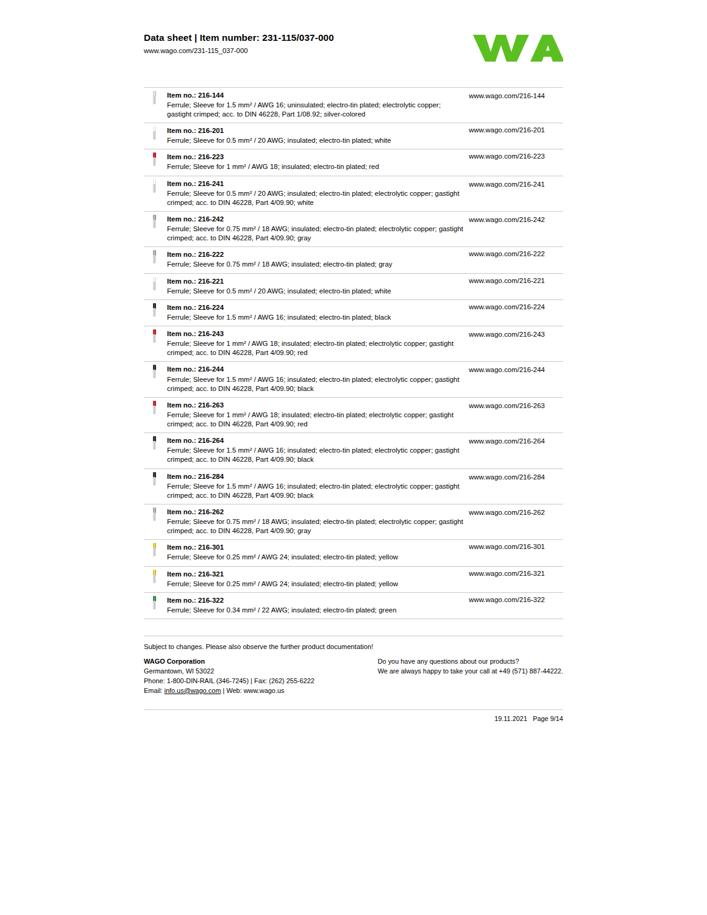Data sheet | Item number: 231-115/037-000
www.wago.com/231-115_037-000
| | Item no.: 216-144 Ferrule; Sleeve for 1.5 mm² / AWG 16; uninsulated; electro-tin plated; electrolytic copper; gastight crimped; acc. to DIN 46228, Part 1/08.92; silver-colored | www.wago.com/216-144 |
| | Item no.: 216-201 Ferrule; Sleeve for 0.5 mm² / 20 AWG; insulated; electro-tin plated; white | www.wago.com/216-201 |
| | Item no.: 216-223 Ferrule; Sleeve for 1 mm² / AWG 18; insulated; electro-tin plated; red | www.wago.com/216-223 |
| | Item no.: 216-241 Ferrule; Sleeve for 0.5 mm² / 20 AWG; insulated; electro-tin plated; electrolytic copper; gastight crimped; acc. to DIN 46228, Part 4/09.90; white | www.wago.com/216-241 |
| | Item no.: 216-242 Ferrule; Sleeve for 0.75 mm² / 18 AWG; insulated; electro-tin plated; electrolytic copper; gastight crimped; acc. to DIN 46228, Part 4/09.90; gray | www.wago.com/216-242 |
| | Item no.: 216-222 Ferrule; Sleeve for 0.75 mm² / 18 AWG; insulated; electro-tin plated; gray | www.wago.com/216-222 |
| | Item no.: 216-221 Ferrule; Sleeve for 0.5 mm² / 20 AWG; insulated; electro-tin plated; white | www.wago.com/216-221 |
| | Item no.: 216-224 Ferrule; Sleeve for 1.5 mm² / AWG 16; insulated; electro-tin plated; black | www.wago.com/216-224 |
| | Item no.: 216-243 Ferrule; Sleeve for 1 mm² / AWG 18; insulated; electro-tin plated; electrolytic copper; gastight crimped; acc. to DIN 46228, Part 4/09.90; red | www.wago.com/216-243 |
| | Item no.: 216-244 Ferrule; Sleeve for 1.5 mm² / AWG 16; insulated; electro-tin plated; electrolytic copper; gastight crimped; acc. to DIN 46228, Part 4/09.90; black | www.wago.com/216-244 |
| | Item no.: 216-263 Ferrule; Sleeve for 1 mm² / AWG 18; insulated; electro-tin plated; electrolytic copper; gastight crimped; acc. to DIN 46228, Part 4/09.90; red | www.wago.com/216-263 |
| | Item no.: 216-264 Ferrule; Sleeve for 1.5 mm² / AWG 16; insulated; electro-tin plated; electrolytic copper; gastight crimped; acc. to DIN 46228, Part 4/09.90; black | www.wago.com/216-264 |
| | Item no.: 216-284 Ferrule; Sleeve for 1.5 mm² / AWG 16; insulated; electro-tin plated; electrolytic copper; gastight crimped; acc. to DIN 46228, Part 4/09.90; black | www.wago.com/216-284 |
| | Item no.: 216-262 Ferrule; Sleeve for 0.75 mm² / 18 AWG; insulated; electro-tin plated; electrolytic copper; gastight crimped; acc. to DIN 46228, Part 4/09.90; gray | www.wago.com/216-262 |
| | Item no.: 216-301 Ferrule; Sleeve for 0.25 mm² / AWG 24; insulated; electro-tin plated; yellow | www.wago.com/216-301 |
| | Item no.: 216-321 Ferrule; Sleeve for 0.25 mm² / AWG 24; insulated; electro-tin plated; yellow | www.wago.com/216-321 |
| | Item no.: 216-322 Ferrule; Sleeve for 0.34 mm² / 22 AWG; insulated; electro-tin plated; green | www.wago.com/216-322 |
Subject to changes. Please also observe the further product documentation!
WAGO Corporation
Germantown, WI 53022
Phone: 1-800-DIN-RAIL (346-7245) | Fax: (262) 255-6222
Email: info.us@wago.com | Web: www.wago.us
Do you have any questions about our products?
We are always happy to take your call at +49 (571) 887-44222.
19.11.2021 Page 9/14